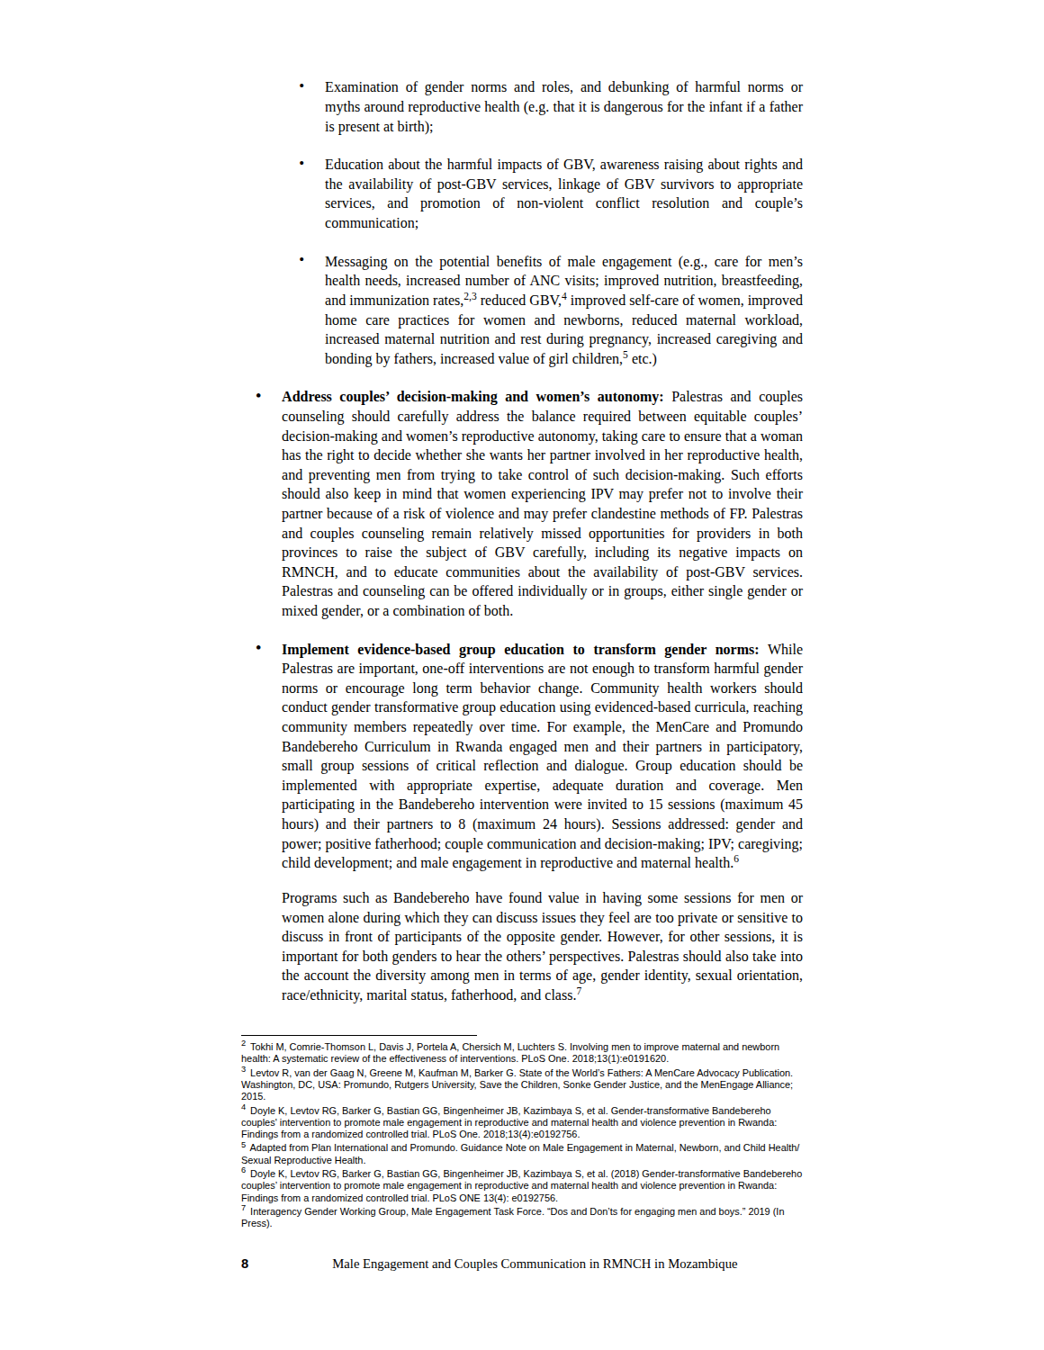Examination of gender norms and roles, and debunking of harmful norms or myths around reproductive health (e.g. that it is dangerous for the infant if a father is present at birth);
Education about the harmful impacts of GBV, awareness raising about rights and the availability of post-GBV services, linkage of GBV survivors to appropriate services, and promotion of non-violent conflict resolution and couple’s communication;
Messaging on the potential benefits of male engagement (e.g., care for men’s health needs, increased number of ANC visits; improved nutrition, breastfeeding, and immunization rates,2,3 reduced GBV,4 improved self-care of women, improved home care practices for women and newborns, reduced maternal workload, increased maternal nutrition and rest during pregnancy, increased caregiving and bonding by fathers, increased value of girl children,5 etc.)
Address couples’ decision-making and women’s autonomy: Palestras and couples counseling should carefully address the balance required between equitable couples’ decision-making and women’s reproductive autonomy, taking care to ensure that a woman has the right to decide whether she wants her partner involved in her reproductive health, and preventing men from trying to take control of such decision-making. Such efforts should also keep in mind that women experiencing IPV may prefer not to involve their partner because of a risk of violence and may prefer clandestine methods of FP. Palestras and couples counseling remain relatively missed opportunities for providers in both provinces to raise the subject of GBV carefully, including its negative impacts on RMNCH, and to educate communities about the availability of post-GBV services. Palestras and counseling can be offered individually or in groups, either single gender or mixed gender, or a combination of both.
Implement evidence-based group education to transform gender norms: While Palestras are important, one-off interventions are not enough to transform harmful gender norms or encourage long term behavior change. Community health workers should conduct gender transformative group education using evidenced-based curricula, reaching community members repeatedly over time. For example, the MenCare and Promundo Bandebereho Curriculum in Rwanda engaged men and their partners in participatory, small group sessions of critical reflection and dialogue. Group education should be implemented with appropriate expertise, adequate duration and coverage. Men participating in the Bandebereho intervention were invited to 15 sessions (maximum 45 hours) and their partners to 8 (maximum 24 hours). Sessions addressed: gender and power; positive fatherhood; couple communication and decision-making; IPV; caregiving; child development; and male engagement in reproductive and maternal health.6
Programs such as Bandebereho have found value in having some sessions for men or women alone during which they can discuss issues they feel are too private or sensitive to discuss in front of participants of the opposite gender. However, for other sessions, it is important for both genders to hear the others’ perspectives. Palestras should also take into the account the diversity among men in terms of age, gender identity, sexual orientation, race/ethnicity, marital status, fatherhood, and class.7
2 Tokhi M, Comrie-Thomson L, Davis J, Portela A, Chersich M, Luchters S. Involving men to improve maternal and newborn health: A systematic review of the effectiveness of interventions. PLoS One. 2018;13(1):e0191620.
3 Levtov R, van der Gaag N, Greene M, Kaufman M, Barker G. State of the World’s Fathers: A MenCare Advocacy Publication. Washington, DC, USA: Promundo, Rutgers University, Save the Children, Sonke Gender Justice, and the MenEngage Alliance; 2015.
4 Doyle K, Levtov RG, Barker G, Bastian GG, Bingenheimer JB, Kazimbaya S, et al. Gender-transformative Bandebereho couples' intervention to promote male engagement in reproductive and maternal health and violence prevention in Rwanda: Findings from a randomized controlled trial. PLoS One. 2018;13(4):e0192756.
5 Adapted from Plan International and Promundo. Guidance Note on Male Engagement in Maternal, Newborn, and Child Health/ Sexual Reproductive Health.
6 Doyle K, Levtov RG, Barker G, Bastian GG, Bingenheimer JB, Kazimbaya S, et al. (2018) Gender-transformative Bandebereho couples’ intervention to promote male engagement in reproductive and maternal health and violence prevention in Rwanda: Findings from a randomized controlled trial. PLoS ONE 13(4): e0192756.
7 Interagency Gender Working Group, Male Engagement Task Force. “Dos and Don’ts for engaging men and boys.” 2019 (In Press).
8
Male Engagement and Couples Communication in RMNCH in Mozambique